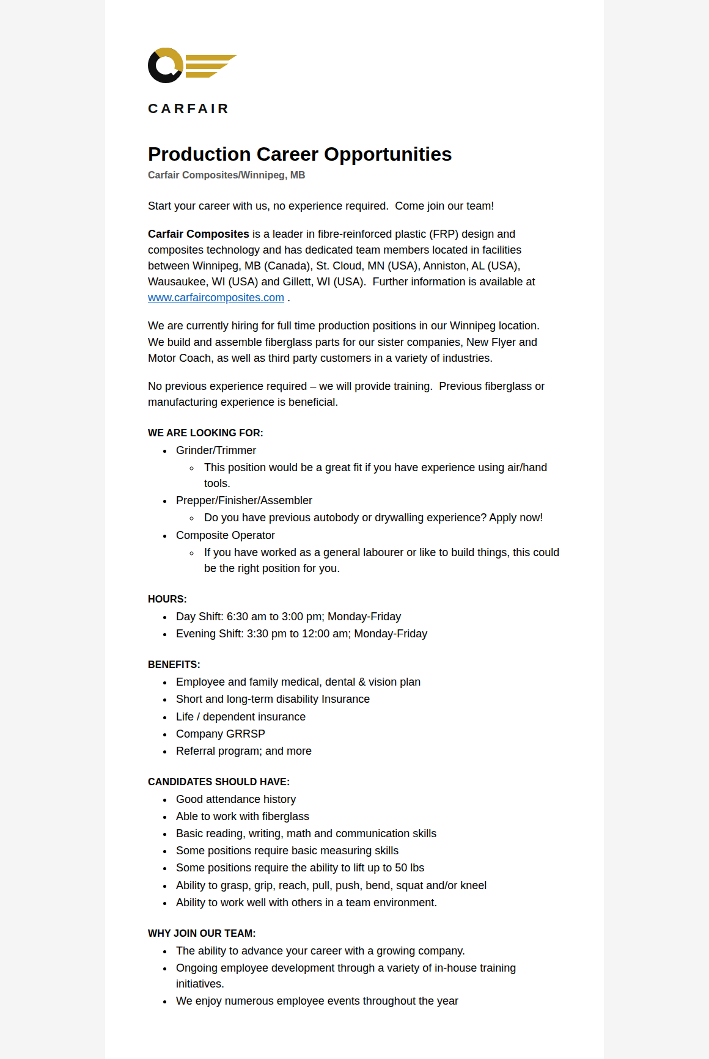CARFAIR
Production Career Opportunities
Carfair Composites/Winnipeg, MB
Start your career with us, no experience required. Come join our team!
Carfair Composites is a leader in fibre-reinforced plastic (FRP) design and composites technology and has dedicated team members located in facilities between Winnipeg, MB (Canada), St. Cloud, MN (USA), Anniston, AL (USA), Wausaukee, WI (USA) and Gillett, WI (USA). Further information is available at www.carfaircomposites.com .
We are currently hiring for full time production positions in our Winnipeg location. We build and assemble fiberglass parts for our sister companies, New Flyer and Motor Coach, as well as third party customers in a variety of industries.
No previous experience required – we will provide training. Previous fiberglass or manufacturing experience is beneficial.
WE ARE LOOKING FOR:
Grinder/Trimmer
This position would be a great fit if you have experience using air/hand tools.
Prepper/Finisher/Assembler
Do you have previous autobody or drywalling experience? Apply now!
Composite Operator
If you have worked as a general labourer or like to build things, this could be the right position for you.
HOURS:
Day Shift: 6:30 am to 3:00 pm; Monday-Friday
Evening Shift: 3:30 pm to 12:00 am; Monday-Friday
BENEFITS:
Employee and family medical, dental & vision plan
Short and long-term disability Insurance
Life / dependent insurance
Company GRRSP
Referral program; and more
CANDIDATES SHOULD HAVE:
Good attendance history
Able to work with fiberglass
Basic reading, writing, math and communication skills
Some positions require basic measuring skills
Some positions require the ability to lift up to 50 lbs
Ability to grasp, grip, reach, pull, push, bend, squat and/or kneel
Ability to work well with others in a team environment.
WHY JOIN OUR TEAM:
The ability to advance your career with a growing company.
Ongoing employee development through a variety of in-house training initiatives.
We enjoy numerous employee events throughout the year